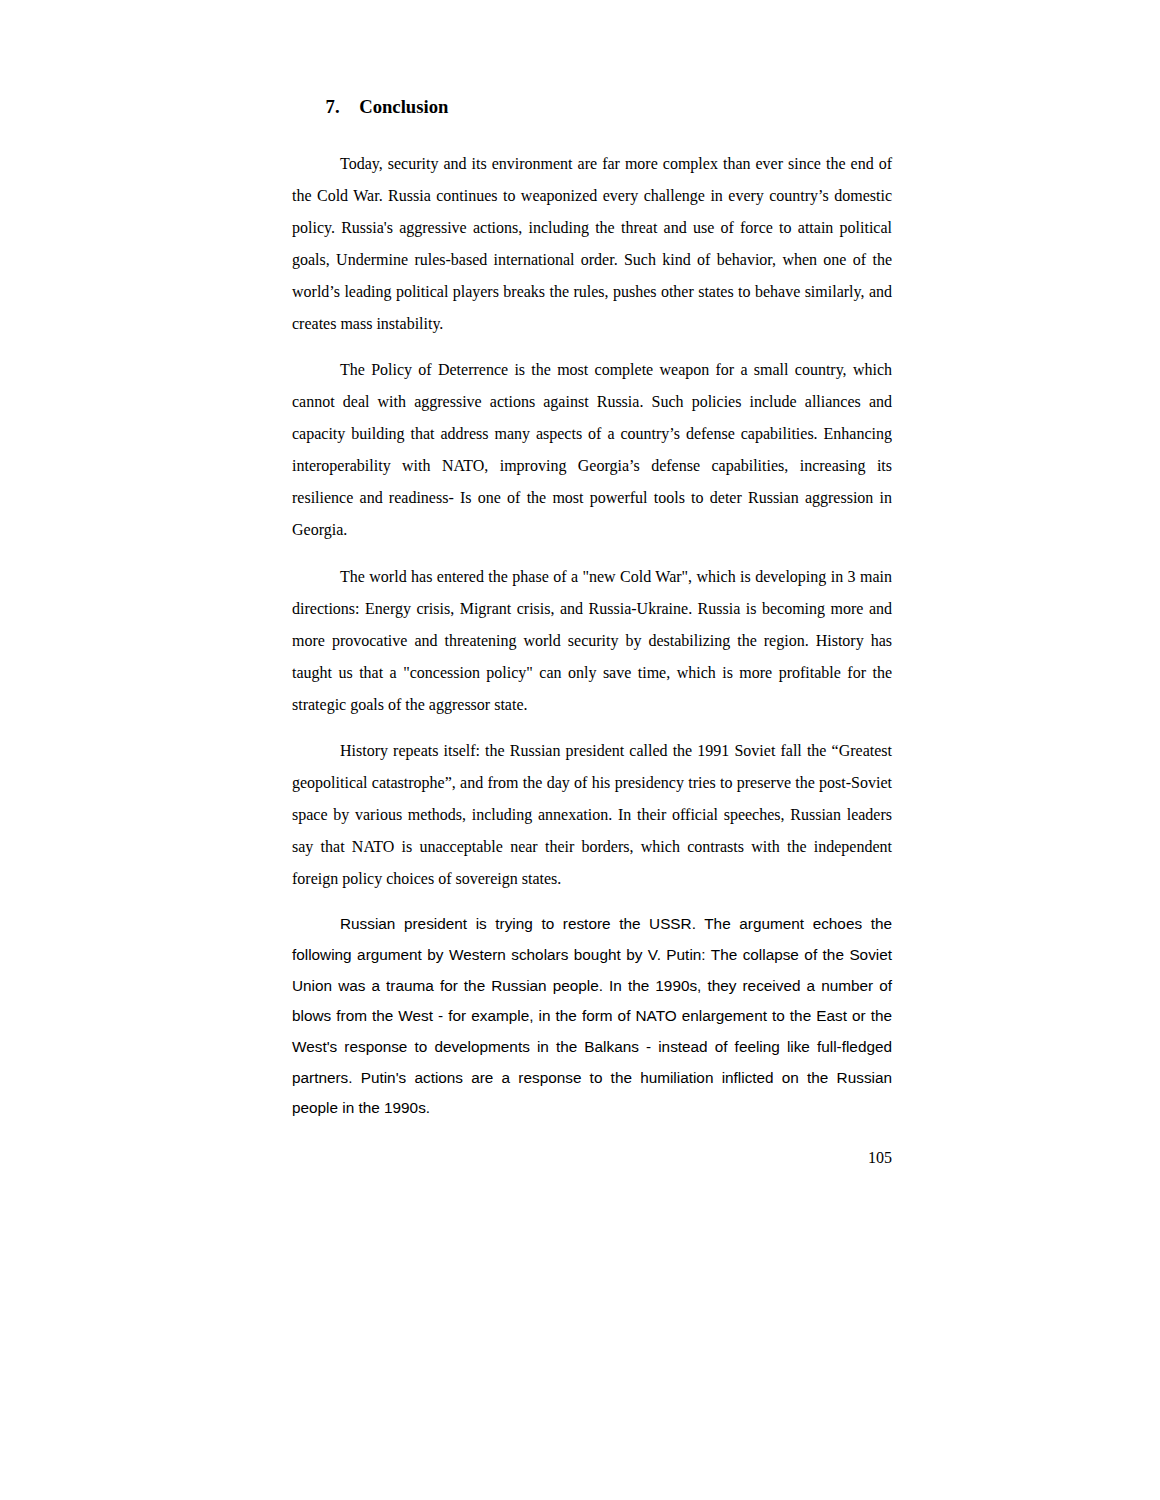7. Conclusion
Today, security and its environment are far more complex than ever since the end of the Cold War. Russia continues to weaponized every challenge in every country’s domestic policy. Russia's aggressive actions, including the threat and use of force to attain political goals, Undermine rules-based international order. Such kind of behavior, when one of the world’s leading political players breaks the rules, pushes other states to behave similarly, and creates mass instability.
The Policy of Deterrence is the most complete weapon for a small country, which cannot deal with aggressive actions against Russia. Such policies include alliances and capacity building that address many aspects of a country’s defense capabilities. Enhancing interoperability with NATO, improving Georgia’s defense capabilities, increasing its resilience and readiness- Is one of the most powerful tools to deter Russian aggression in Georgia.
The world has entered the phase of a "new Cold War", which is developing in 3 main directions: Energy crisis, Migrant crisis, and Russia-Ukraine. Russia is becoming more and more provocative and threatening world security by destabilizing the region. History has taught us that a "concession policy" can only save time, which is more profitable for the strategic goals of the aggressor state.
History repeats itself: the Russian president called the 1991 Soviet fall the “Greatest geopolitical catastrophe”, and from the day of his presidency tries to preserve the post-Soviet space by various methods, including annexation. In their official speeches, Russian leaders say that NATO is unacceptable near their borders, which contrasts with the independent foreign policy choices of sovereign states.
Russian president is trying to restore the USSR. The argument echoes the following argument by Western scholars bought by V. Putin: The collapse of the Soviet Union was a trauma for the Russian people. In the 1990s, they received a number of blows from the West - for example, in the form of NATO enlargement to the East or the West's response to developments in the Balkans - instead of feeling like full-fledged partners. Putin's actions are a response to the humiliation inflicted on the Russian people in the 1990s.
105